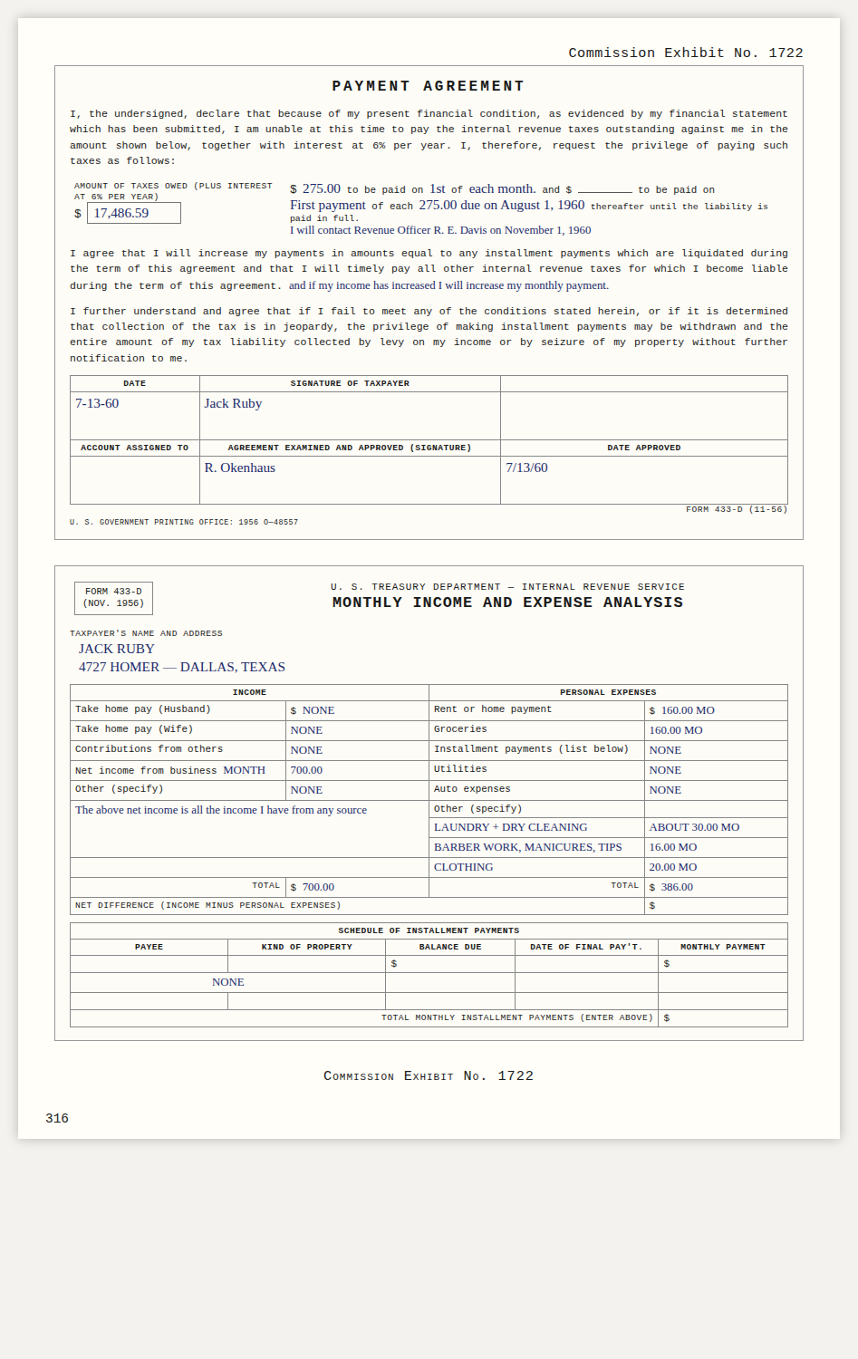Commission Exhibit No. 1722
PAYMENT AGREEMENT
I, the undersigned, declare that because of my present financial condition, as evidenced by my financial statement which has been submitted, I am unable at this time to pay the internal revenue taxes outstanding against me in the amount shown below, together with interest at 6% per year. I, therefore, request the privilege of paying such taxes as follows:
| Amount of taxes owed (Plus interest at 6% per year) $ 17,486.59 | $ 275.00 to be paid on 1st of each month. and $ to be paid on First payment of each 275.00 due on August 1, 1960 thereafter until the liability is paid in full. I will contact Revenue Officer R. E. Davis on November 1, 1960 |
I agree that I will increase my payments in amounts equal to any installment payments which are liquidated during the term of this agreement and that I will timely pay all other internal revenue taxes for which I become liable during the term of this agreement. and if my income has increased I will increase my monthly payment.
I further understand and agree that if I fail to meet any of the conditions stated herein, or if it is determined that collection of the tax is in jeopardy, the privilege of making installment payments may be withdrawn and the entire amount of my tax liability collected by levy on my income or by seizure of my property without further notification to me.
| Date | Signature of taxpayer | |
| --- | --- | --- |
| 7-13-60 | Jack Ruby | |
| Account assigned to | Agreement examined and approved (Signature) | Date approved |
| | R. Okenhaus | 7/13/60 |
FORM 433-D (11-56)
U. S. GOVERNMENT PRINTING OFFICE: 1956 O—48557
| FORM 433-D (NOV. 1956) | U. S. TREASURY DEPARTMENT — INTERNAL REVENUE SERVICE MONTHLY INCOME AND EXPENSE ANALYSIS |
Taxpayer's name and address
JACK RUBY
4727 HOMER — DALLAS, TEXAS
| Income | Personal Expenses |
| --- | --- |
| Take home pay (Husband) | $ NONE | Rent or home payment | $ 160.00 MO |
| Take home pay (Wife) | NONE | Groceries | 160.00 MO |
| Contributions from others | NONE | Installment payments (list below) | NONE |
| Net income from business MONTH | 700.00 | Utilities | NONE |
| Other (specify) | NONE | Auto expenses | NONE |
| The above net income is all the income I have from any source | Other (specify) | |
| LAUNDRY + DRY CLEANING | ABOUT 30.00 MO |
| BARBER WORK, MANICURES, TIPS | 16.00 MO |
| | CLOTHING | 20.00 MO |
| Total | $ 700.00 | Total | $ 386.00 |
| Net difference (Income minus personal expenses) | $ |
| Schedule of installment payments |
| --- |
| Payee | Kind of property | Balance due | Date of final pay't. | Monthly payment |
| | | $ | | $ |
| NONE | | | |
| Total monthly installment payments (Enter above) | $ |
Commission Exhibit No. 1722
316